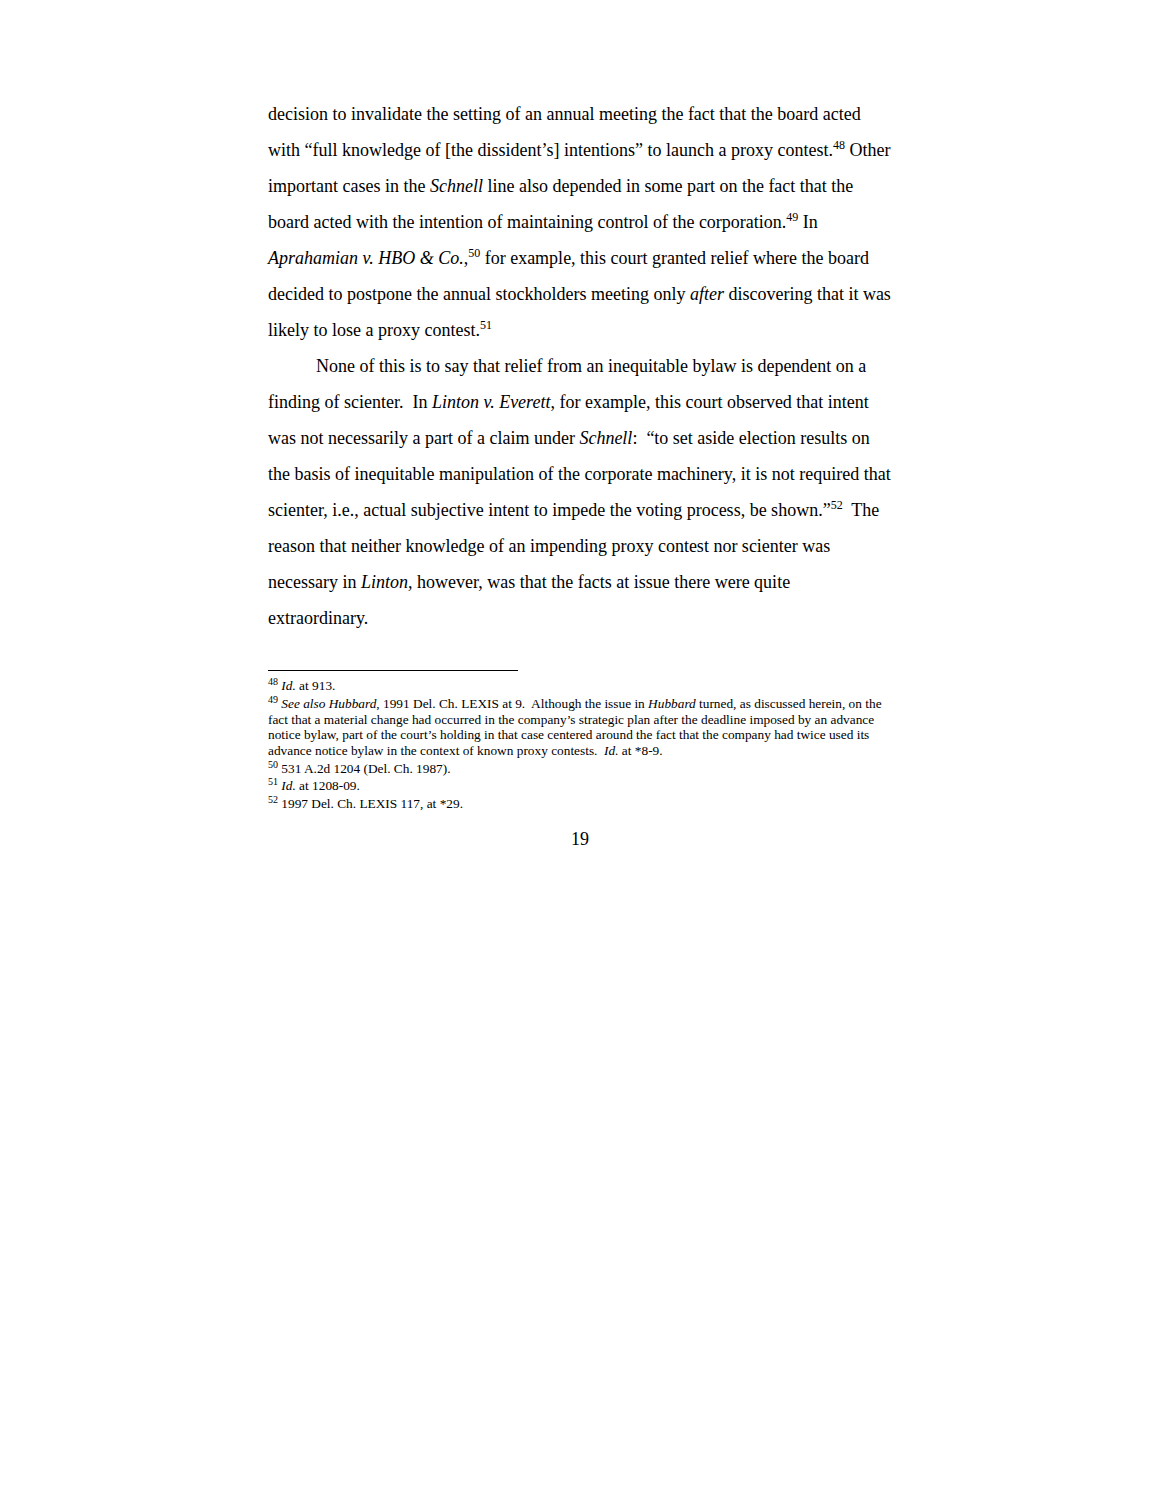decision to invalidate the setting of an annual meeting the fact that the board acted with “full knowledge of [the dissident’s] intentions” to launch a proxy contest.48 Other important cases in the Schnell line also depended in some part on the fact that the board acted with the intention of maintaining control of the corporation.49 In Aprahamian v. HBO & Co.,50 for example, this court granted relief where the board decided to postpone the annual stockholders meeting only after discovering that it was likely to lose a proxy contest.51
None of this is to say that relief from an inequitable bylaw is dependent on a finding of scienter. In Linton v. Everett, for example, this court observed that intent was not necessarily a part of a claim under Schnell: “to set aside election results on the basis of inequitable manipulation of the corporate machinery, it is not required that scienter, i.e., actual subjective intent to impede the voting process, be shown.”52 The reason that neither knowledge of an impending proxy contest nor scienter was necessary in Linton, however, was that the facts at issue there were quite extraordinary.
48 Id. at 913.
49 See also Hubbard, 1991 Del. Ch. LEXIS at 9. Although the issue in Hubbard turned, as discussed herein, on the fact that a material change had occurred in the company’s strategic plan after the deadline imposed by an advance notice bylaw, part of the court’s holding in that case centered around the fact that the company had twice used its advance notice bylaw in the context of known proxy contests. Id. at *8-9.
50 531 A.2d 1204 (Del. Ch. 1987).
51 Id. at 1208-09.
52 1997 Del. Ch. LEXIS 117, at *29.
19